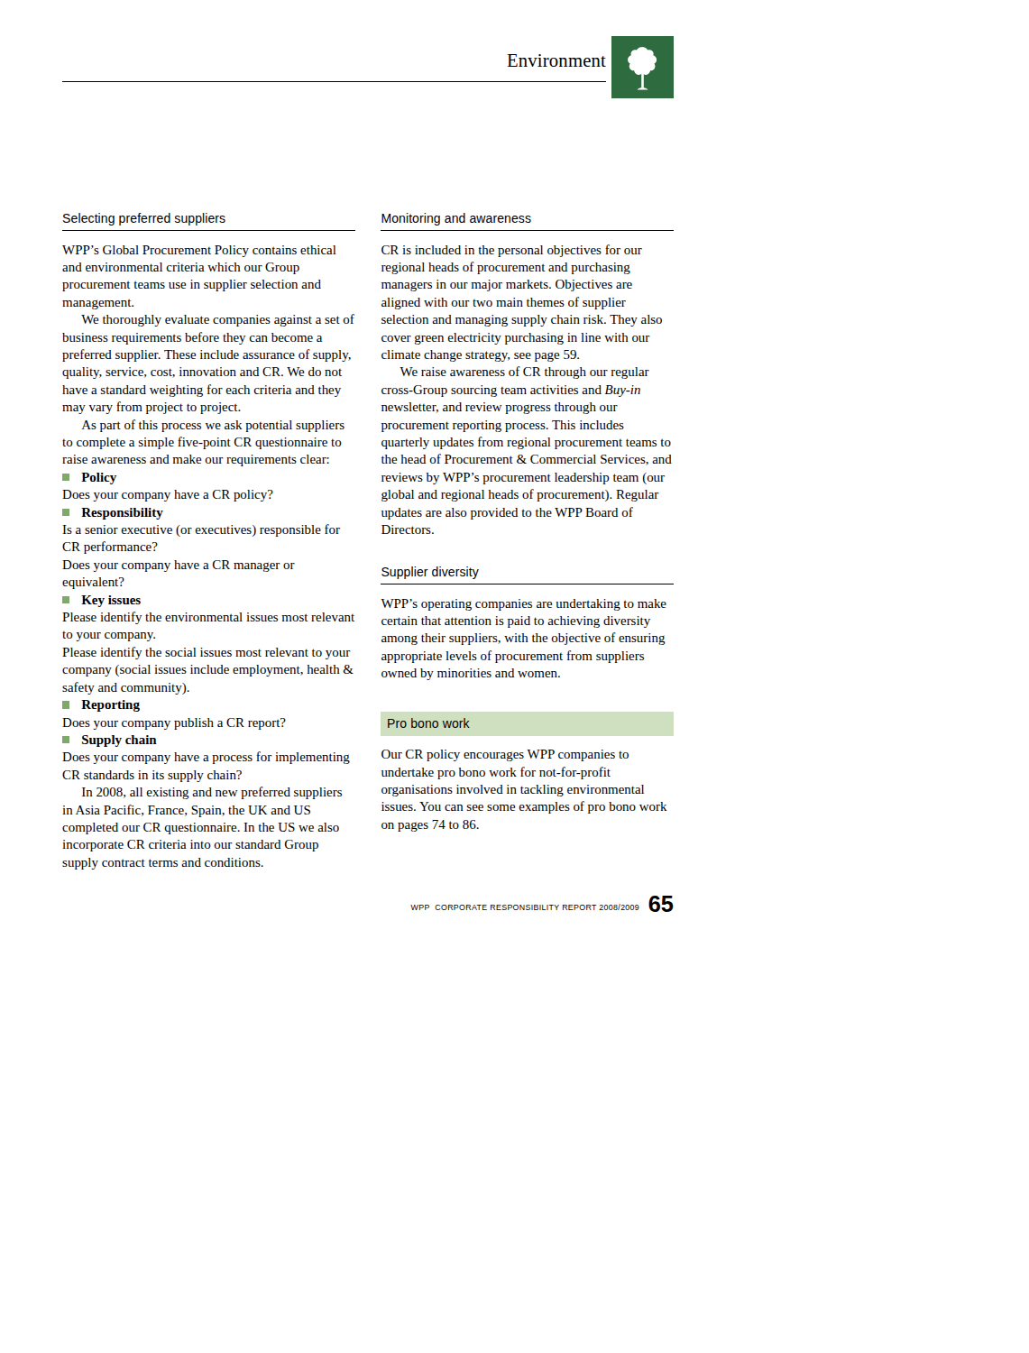Environment
Selecting preferred suppliers
WPP’s Global Procurement Policy contains ethical and environmental criteria which our Group procurement teams use in supplier selection and management.
We thoroughly evaluate companies against a set of business requirements before they can become a preferred supplier. These include assurance of supply, quality, service, cost, innovation and CR. We do not have a standard weighting for each criteria and they may vary from project to project.
As part of this process we ask potential suppliers to complete a simple five-point CR questionnaire to raise awareness and make our requirements clear:
Policy
Does your company have a CR policy?
Responsibility
Is a senior executive (or executives) responsible for CR performance?
Does your company have a CR manager or equivalent?
Key issues
Please identify the environmental issues most relevant to your company.
Please identify the social issues most relevant to your company (social issues include employment, health & safety and community).
Reporting
Does your company publish a CR report?
Supply chain
Does your company have a process for implementing CR standards in its supply chain?
In 2008, all existing and new preferred suppliers in Asia Pacific, France, Spain, the UK and US completed our CR questionnaire. In the US we also incorporate CR criteria into our standard Group supply contract terms and conditions.
Monitoring and awareness
CR is included in the personal objectives for our regional heads of procurement and purchasing managers in our major markets. Objectives are aligned with our two main themes of supplier selection and managing supply chain risk. They also cover green electricity purchasing in line with our climate change strategy, see page 59.
We raise awareness of CR through our regular cross-Group sourcing team activities and Buy-in newsletter, and review progress through our procurement reporting process. This includes quarterly updates from regional procurement teams to the head of Procurement & Commercial Services, and reviews by WPP’s procurement leadership team (our global and regional heads of procurement). Regular updates are also provided to the WPP Board of Directors.
Supplier diversity
WPP’s operating companies are undertaking to make certain that attention is paid to achieving diversity among their suppliers, with the objective of ensuring appropriate levels of procurement from suppliers owned by minorities and women.
Pro bono work
Our CR policy encourages WPP companies to undertake pro bono work for not-for-profit organisations involved in tackling environmental issues. You can see some examples of pro bono work on pages 74 to 86.
WPP CORPORATE RESPONSIBILITY REPORT 2008/2009
65